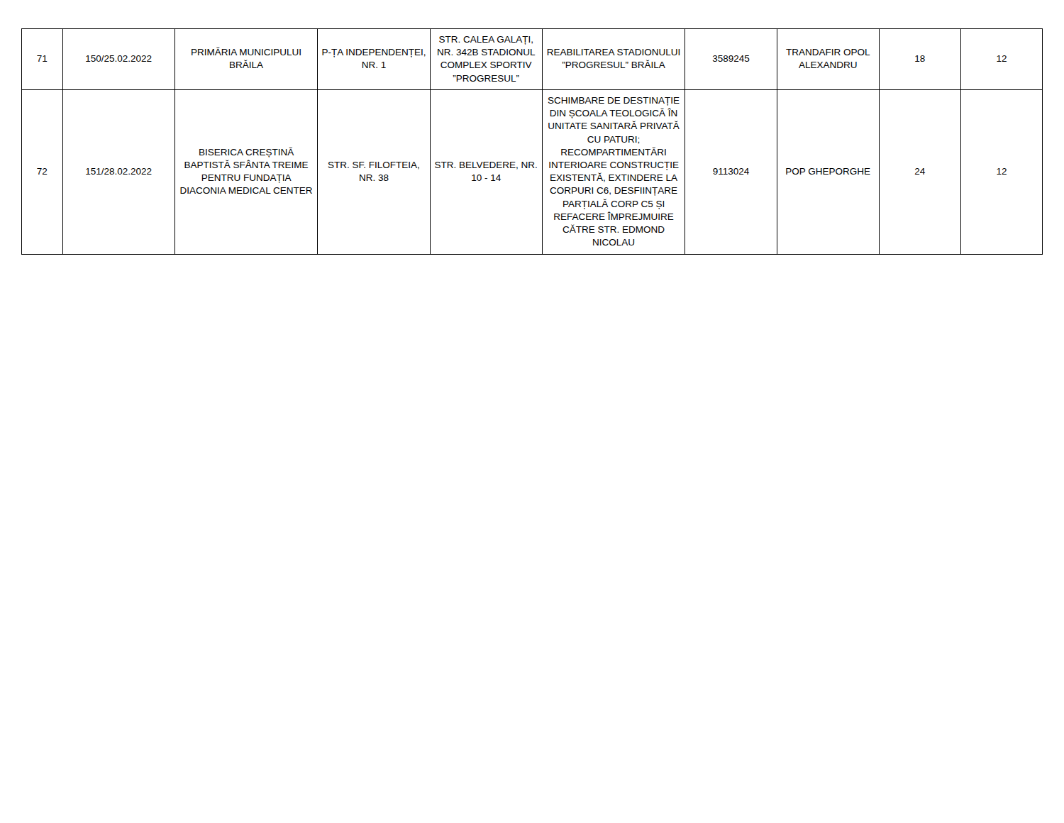| 71 | 150/25.02.2022 | PRIMĂRIA MUNICIPULUI BRĂILA | P-ȚA INDEPENDENȚEI, NR. 1 | STR. CALEA GALAȚI, NR. 342B STADIONUL COMPLEX SPORTIV ”PROGRESUL” | REABILITAREA STADIONULUI ”PROGRESUL” BRĂILA | 3589245 | TRANDAFIR OPOL ALEXANDRU | 18 | 12 |
| 72 | 151/28.02.2022 | BISERICA CREȘTINĂ BAPTISTĂ SFÂNTA TREIME PENTRU FUNDAȚIA DIACONIA MEDICAL CENTER | STR. SF. FILOFTEIA, NR. 38 | STR. BELVEDERE, NR. 10 - 14 | SCHIMBARE DE DESTINAȚIE DIN ȘCOALA TEOLOGICĂ ÎN UNITATE SANITARĂ PRIVATĂ CU PATURI; RECOMPARTIMENTĂRI INTERIOARE CONSTRUCȚIE EXISTENTĂ, EXTINDERE LA CORPURI C6, DESFIINȚARE PARȚIALĂ CORP C5 ȘI REFACERE ÎMPREJMUIRE CĂTRE STR. EDMOND NICOLAU | 9113024 | POP GHEPORGHE | 24 | 12 |